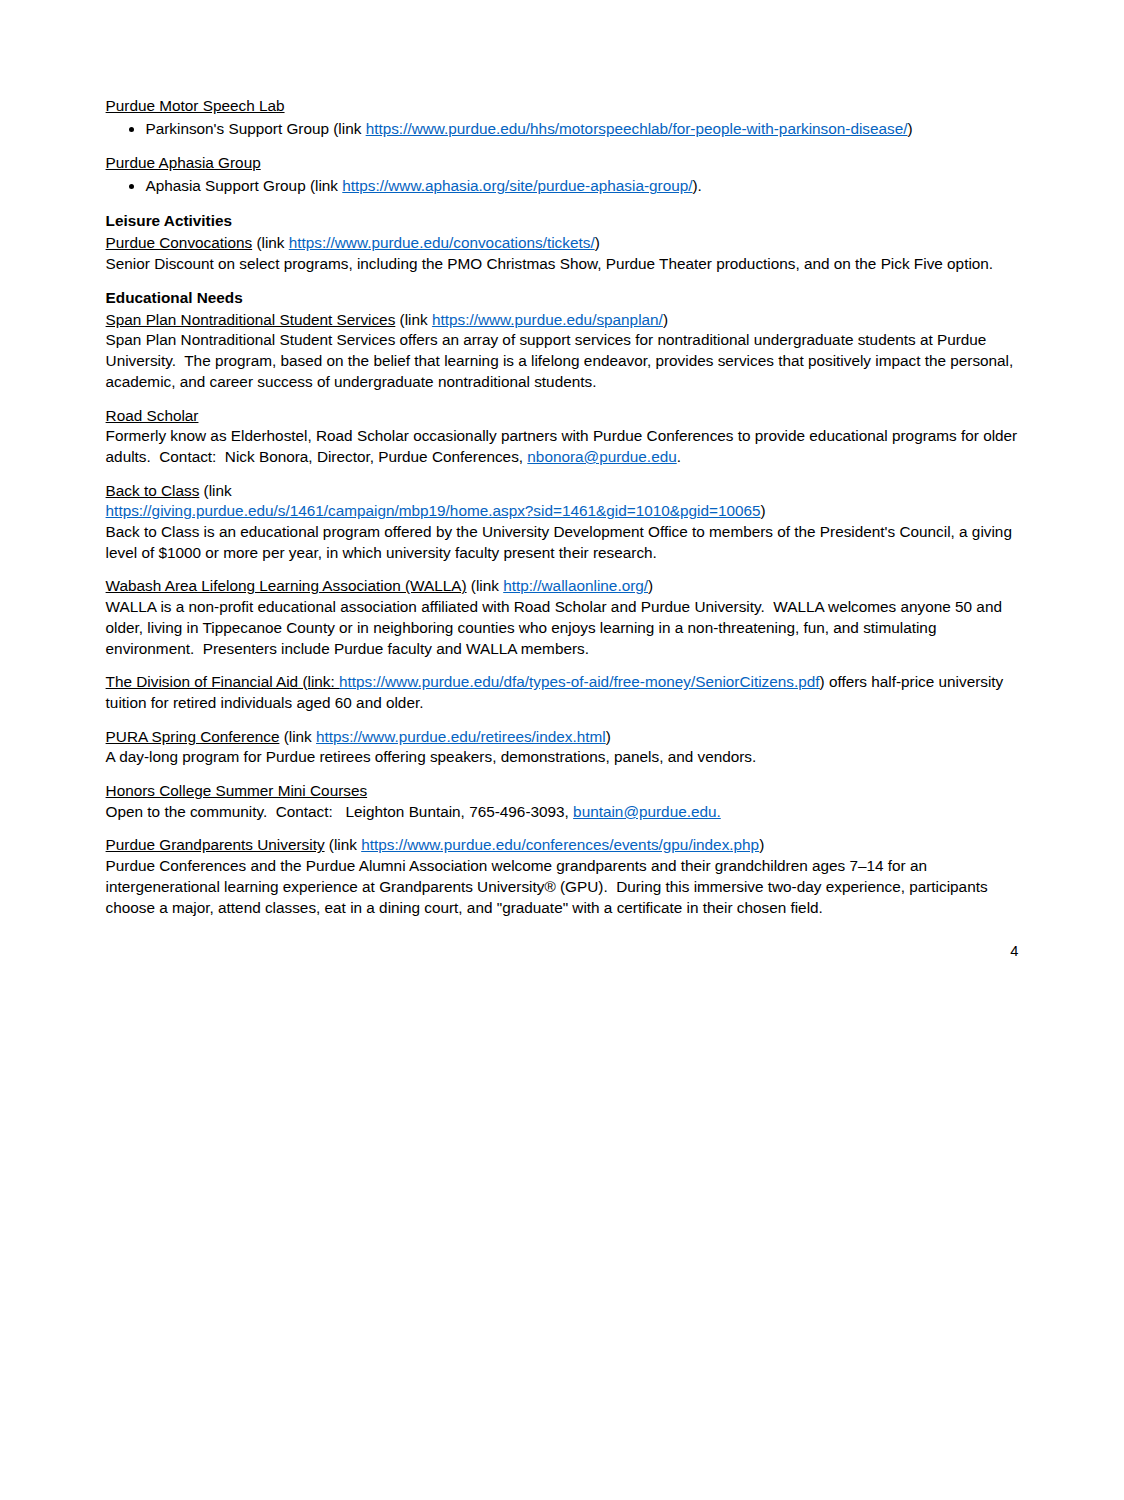Purdue Motor Speech Lab
Parkinson's Support Group (link https://www.purdue.edu/hhs/motorspeechlab/for-people-with-parkinson-disease/)
Purdue Aphasia Group
Aphasia Support Group (link https://www.aphasia.org/site/purdue-aphasia-group/).
Leisure Activities
Purdue Convocations (link https://www.purdue.edu/convocations/tickets/)
Senior Discount on select programs, including the PMO Christmas Show, Purdue Theater productions, and on the Pick Five option.
Educational Needs
Span Plan Nontraditional Student Services (link https://www.purdue.edu/spanplan/)
Span Plan Nontraditional Student Services offers an array of support services for nontraditional undergraduate students at Purdue University. The program, based on the belief that learning is a lifelong endeavor, provides services that positively impact the personal, academic, and career success of undergraduate nontraditional students.
Road Scholar
Formerly know as Elderhostel, Road Scholar occasionally partners with Purdue Conferences to provide educational programs for older adults. Contact: Nick Bonora, Director, Purdue Conferences, nbonora@purdue.edu.
Back to Class (link
https://giving.purdue.edu/s/1461/campaign/mbp19/home.aspx?sid=1461&gid=1010&pgid=10065)
Back to Class is an educational program offered by the University Development Office to members of the President's Council, a giving level of $1000 or more per year, in which university faculty present their research.
Wabash Area Lifelong Learning Association (WALLA) (link http://wallaonline.org/)
WALLA is a non-profit educational association affiliated with Road Scholar and Purdue University. WALLA welcomes anyone 50 and older, living in Tippecanoe County or in neighboring counties who enjoys learning in a non-threatening, fun, and stimulating environment. Presenters include Purdue faculty and WALLA members.
The Division of Financial Aid (link: https://www.purdue.edu/dfa/types-of-aid/free-money/SeniorCitizens.pdf) offers half-price university tuition for retired individuals aged 60 and older.
PURA Spring Conference (link https://www.purdue.edu/retirees/index.html)
A day-long program for Purdue retirees offering speakers, demonstrations, panels, and vendors.
Honors College Summer Mini Courses
Open to the community. Contact: Leighton Buntain, 765-496-3093, buntain@purdue.edu.
Purdue Grandparents University (link https://www.purdue.edu/conferences/events/gpu/index.php)
Purdue Conferences and the Purdue Alumni Association welcome grandparents and their grandchildren ages 7–14 for an intergenerational learning experience at Grandparents University® (GPU). During this immersive two-day experience, participants choose a major, attend classes, eat in a dining court, and "graduate" with a certificate in their chosen field.
4